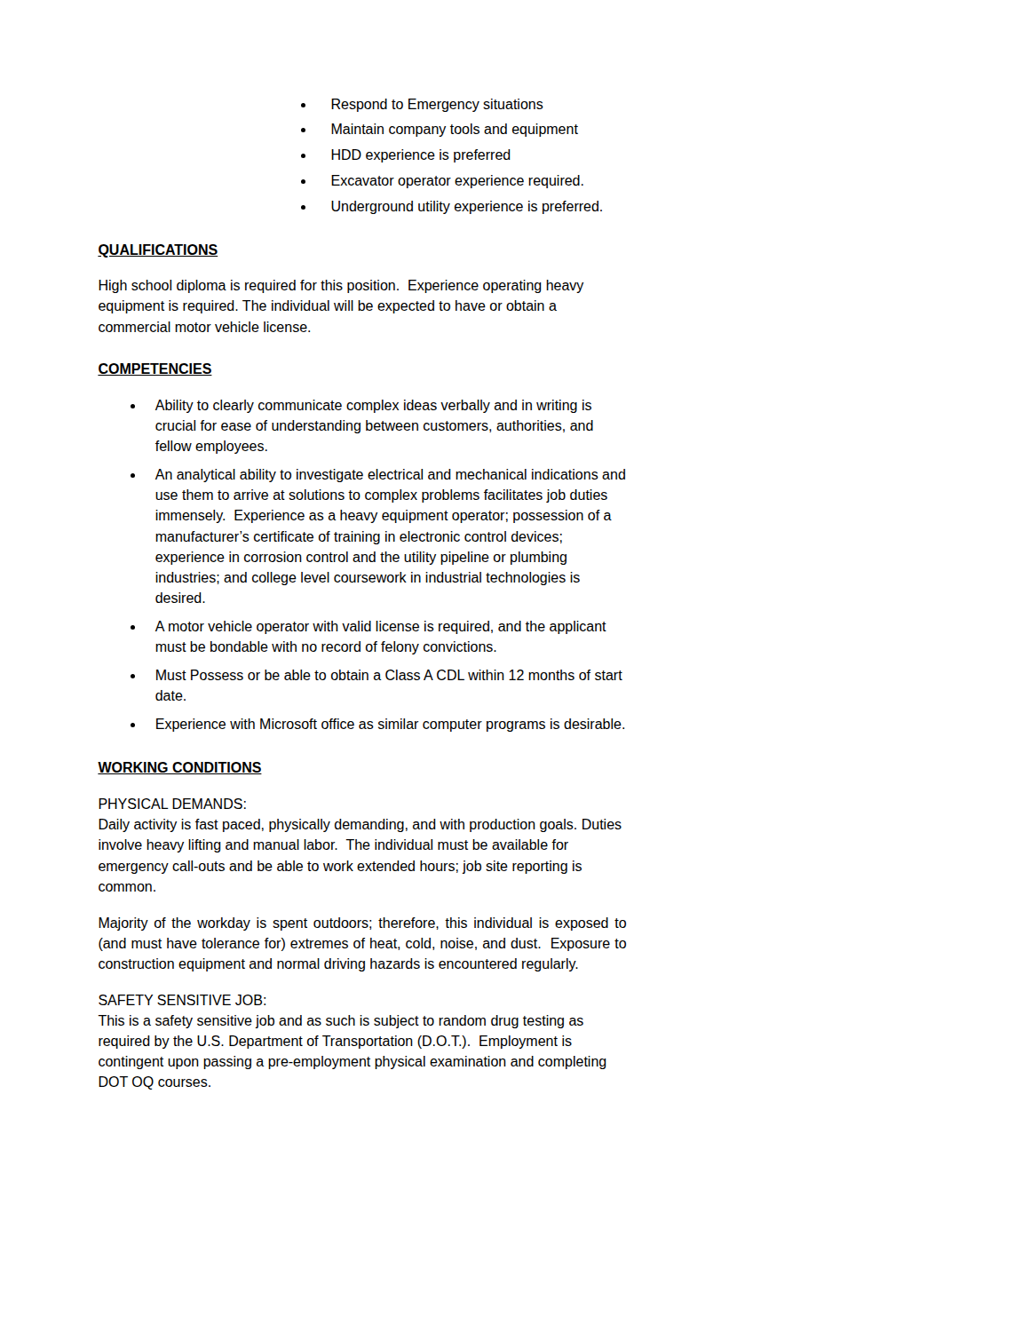Respond to Emergency situations
Maintain company tools and equipment
HDD experience is preferred
Excavator operator experience required.
Underground utility experience is preferred.
QUALIFICATIONS
High school diploma is required for this position. Experience operating heavy equipment is required. The individual will be expected to have or obtain a commercial motor vehicle license.
COMPETENCIES
Ability to clearly communicate complex ideas verbally and in writing is crucial for ease of understanding between customers, authorities, and fellow employees.
An analytical ability to investigate electrical and mechanical indications and use them to arrive at solutions to complex problems facilitates job duties immensely. Experience as a heavy equipment operator; possession of a manufacturer’s certificate of training in electronic control devices; experience in corrosion control and the utility pipeline or plumbing industries; and college level coursework in industrial technologies is desired.
A motor vehicle operator with valid license is required, and the applicant must be bondable with no record of felony convictions.
Must Possess or be able to obtain a Class A CDL within 12 months of start date.
Experience with Microsoft office as similar computer programs is desirable.
WORKING CONDITIONS
PHYSICAL DEMANDS:
Daily activity is fast paced, physically demanding, and with production goals. Duties involve heavy lifting and manual labor. The individual must be available for emergency call-outs and be able to work extended hours; job site reporting is common.
Majority of the workday is spent outdoors; therefore, this individual is exposed to (and must have tolerance for) extremes of heat, cold, noise, and dust. Exposure to construction equipment and normal driving hazards is encountered regularly.
SAFETY SENSITIVE JOB:
This is a safety sensitive job and as such is subject to random drug testing as required by the U.S. Department of Transportation (D.O.T.). Employment is contingent upon passing a pre-employment physical examination and completing DOT OQ courses.